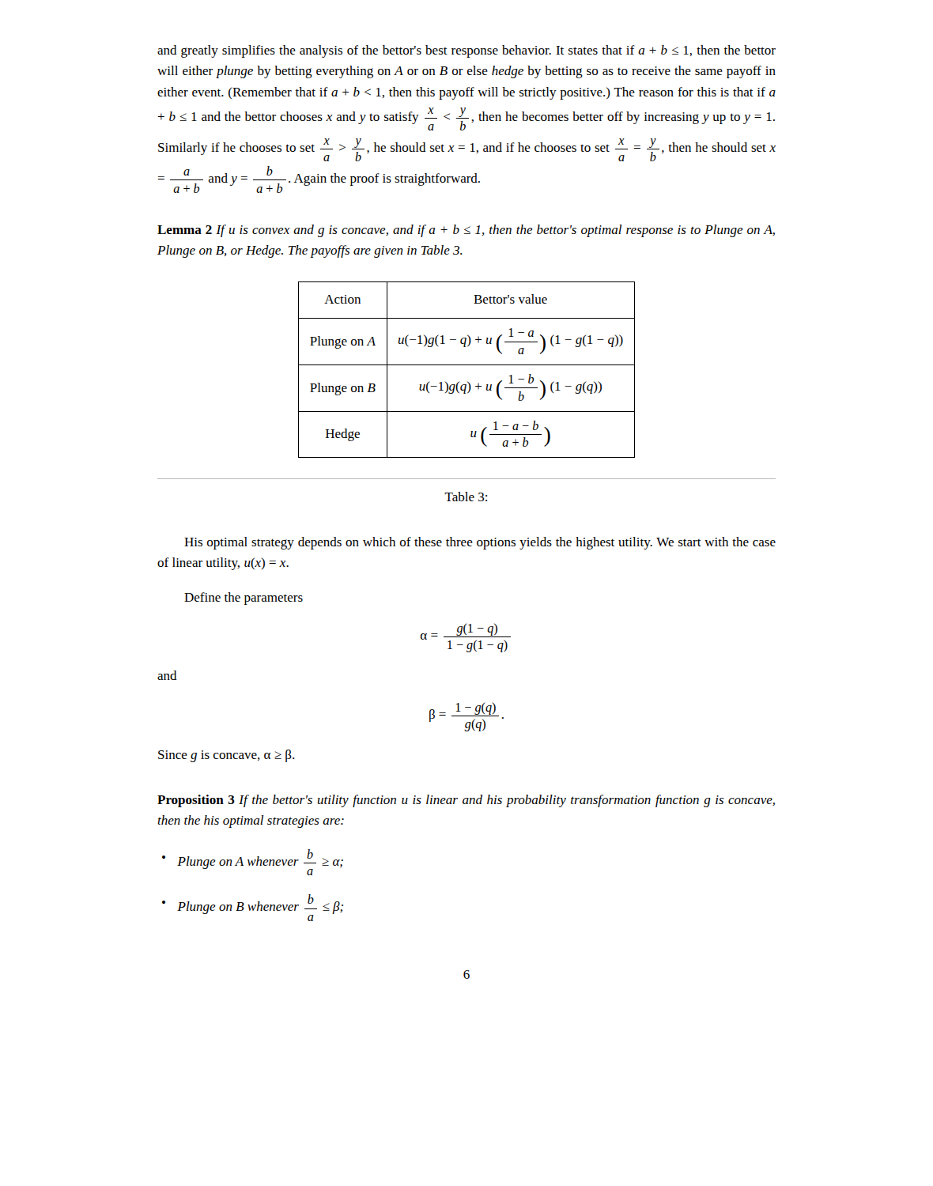and greatly simplifies the analysis of the bettor's best response behavior. It states that if a + b ≤ 1, then the bettor will either plunge by betting everything on A or on B or else hedge by betting so as to receive the same payoff in either event. (Remember that if a + b < 1, then this payoff will be strictly positive.) The reason for this is that if a + b ≤ 1 and the bettor chooses x and y to satisfy xa < yb, then he becomes better off by increasing y up to y = 1. Similarly if he chooses to set xa > yb, he should set x = 1, and if he chooses to set xa = yb, then he should set x = aa + b and y = ba + b. Again the proof is straightforward.
Lemma 2 If u is convex and g is concave, and if a + b ≤ 1, then the bettor's optimal response is to Plunge on A, Plunge on B, or Hedge. The payoffs are given in Table 3.
| Action | Bettor's value |
| --- | --- |
| Plunge on A | u (−1) g (1 − q ) + u ( 1 − a a ) (1 − g (1 − q )) |
| Plunge on B | u (−1) g ( q ) + u ( 1 − b b ) (1 − g ( q )) |
| Hedge | u ( 1 − a − b a + b ) |
Table 3:
His optimal strategy depends on which of these three options yields the highest utility. We start with the case of linear utility, u(x) = x.
Define the parameters
α = g(1 − q) 1 − g(1 − q)
and
β = 1 − g(q) g(q).
Since g is concave, α ≥ β.
Proposition 3 If the bettor's utility function u is linear and his probability transformation function g is concave, then the his optimal strategies are:
Plunge on A whenever ba ≥ α;
Plunge on B whenever ba ≤ β;
6